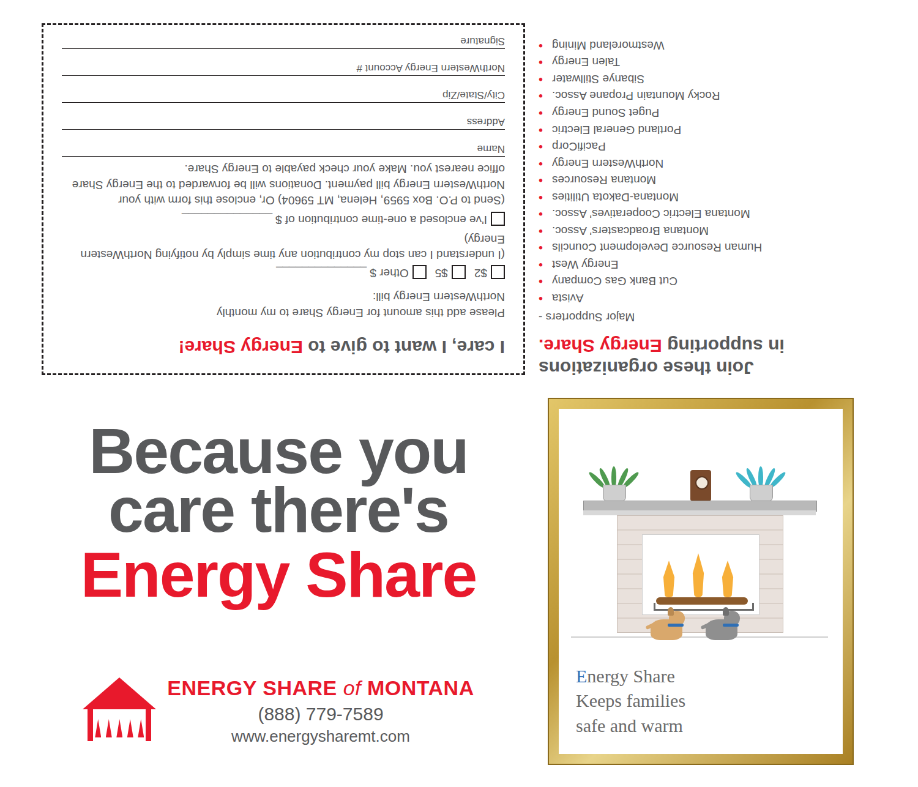I care, I want to give to Energy Share!
Please add this amount for Energy Share to my monthly
NorthWestern Energy bill:
$2 $5 Other $ ______________
(I understand I can stop my contribution any time simply by notifying NorthWestern Energy)
I've enclosed a one-time contribution of $ ______________
(Send to P.O. Box 5959, Helena, MT 59604) Or, enclose this form with your NorthWestern Energy bill payment. Donations will be forwarded to the Energy Share office nearest you. Make your check payable to Energy Share.
Name
Address
City/State/Zip
NorthWestern Energy Account #
Signature
Join these organizations
in supporting Energy Share.
Major Supporters -
Avista
Cut Bank Gas Company
Energy West
Human Resource Development Councils
Montana Broadcasters' Assoc.
Montana Electric Cooperatives' Assoc.
Montana-Dakota Utilities
Montana Resources
NorthWestern Energy
PacifiCorp
Portland General Electric
Puget Sound Energy
Rocky Mountain Propane Assoc.
Sibanye Stillwater
Talen Energy
Westmoreland Mining
Because you
care there's
Energy Share
ENERGY SHARE of MONTANA
(888) 779-7589
www.energysharemt.com
Energy Share
Keeps families
safe and warm